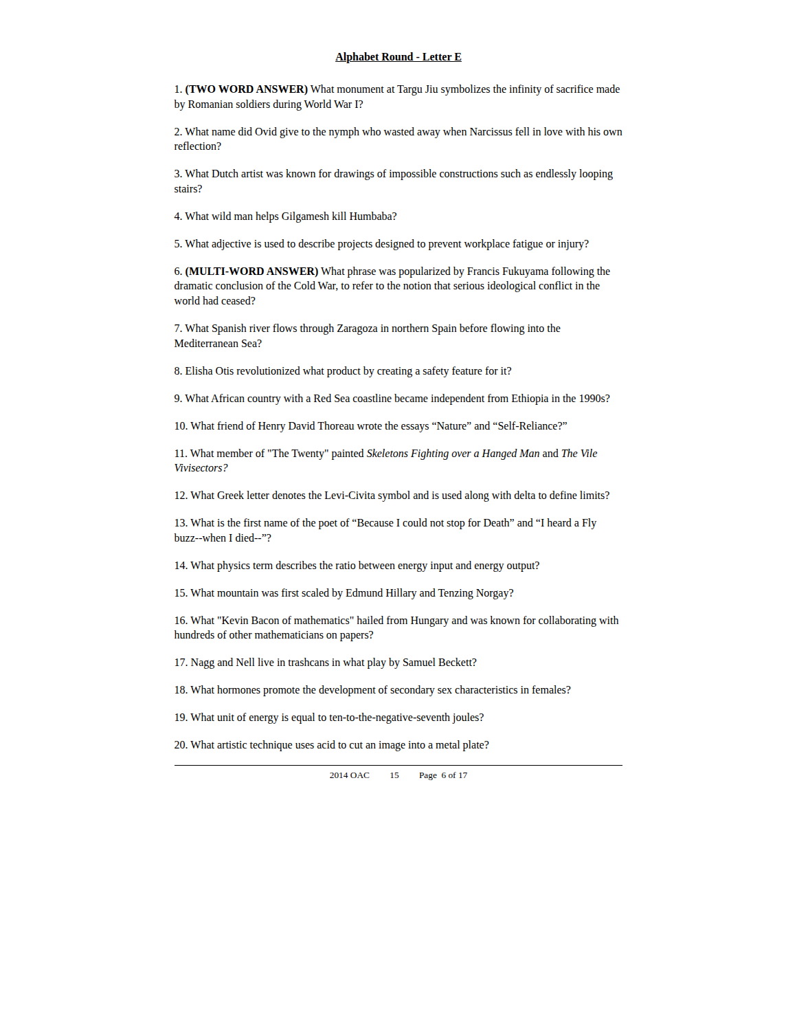Alphabet Round - Letter E
(TWO WORD ANSWER) What monument at Targu Jiu symbolizes the infinity of sacrifice made by Romanian soldiers during World War I?
What name did Ovid give to the nymph who wasted away when Narcissus fell in love with his own reflection?
What Dutch artist was known for drawings of impossible constructions such as endlessly looping stairs?
What wild man helps Gilgamesh kill Humbaba?
What adjective is used to describe projects designed to prevent workplace fatigue or injury?
(MULTI-WORD ANSWER) What phrase was popularized by Francis Fukuyama following the dramatic conclusion of the Cold War, to refer to the notion that serious ideological conflict in the world had ceased?
What Spanish river flows through Zaragoza in northern Spain before flowing into the Mediterranean Sea?
Elisha Otis revolutionized what product by creating a safety feature for it?
What African country with a Red Sea coastline became independent from Ethiopia in the 1990s?
What friend of Henry David Thoreau wrote the essays “Nature” and “Self-Reliance?”
What member of "The Twenty" painted Skeletons Fighting over a Hanged Man and The Vile Vivisectors?
What Greek letter denotes the Levi-Civita symbol and is used along with delta to define limits?
What is the first name of the poet of “Because I could not stop for Death” and “I heard a Fly buzz--when I died--”?
What physics term describes the ratio between energy input and energy output?
What mountain was first scaled by Edmund Hillary and Tenzing Norgay?
What "Kevin Bacon of mathematics" hailed from Hungary and was known for collaborating with hundreds of other mathematicians on papers?
Nagg and Nell live in trashcans in what play by Samuel Beckett?
What hormones promote the development of secondary sex characteristics in females?
What unit of energy is equal to ten-to-the-negative-seventh joules?
What artistic technique uses acid to cut an image into a metal plate?
2014 OAC 15 Page 6 of 17